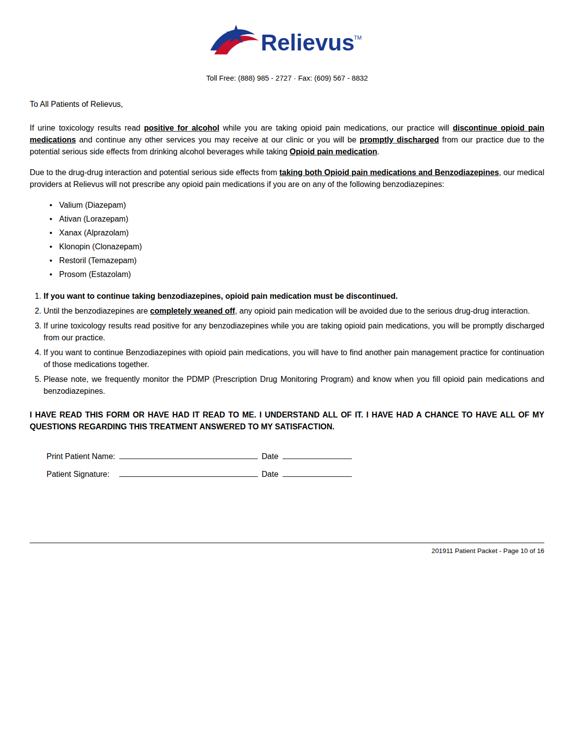Relievus TM
Toll Free: (888) 985 - 2727 · Fax: (609) 567 - 8832
To All Patients of Relievus,
If urine toxicology results read positive for alcohol while you are taking opioid pain medications, our practice will discontinue opioid pain medications and continue any other services you may receive at our clinic or you will be promptly discharged from our practice due to the potential serious side effects from drinking alcohol beverages while taking Opioid pain medication.
Due to the drug-drug interaction and potential serious side effects from taking both Opioid pain medications and Benzodiazepines, our medical providers at Relievus will not prescribe any opioid pain medications if you are on any of the following benzodiazepines:
Valium (Diazepam)
Ativan (Lorazepam)
Xanax (Alprazolam)
Klonopin (Clonazepam)
Restoril (Temazepam)
Prosom (Estazolam)
If you want to continue taking benzodiazepines, opioid pain medication must be discontinued.
Until the benzodiazepines are completely weaned off, any opioid pain medication will be avoided due to the serious drug-drug interaction.
If urine toxicology results read positive for any benzodiazepines while you are taking opioid pain medications, you will be promptly discharged from our practice.
If you want to continue Benzodiazepines with opioid pain medications, you will have to find another pain management practice for continuation of those medications together.
Please note, we frequently monitor the PDMP (Prescription Drug Monitoring Program) and know when you fill opioid pain medications and benzodiazepines.
I HAVE READ THIS FORM OR HAVE HAD IT READ TO ME. I UNDERSTAND ALL OF IT. I HAVE HAD A CHANCE TO HAVE ALL OF MY QUESTIONS REGARDING THIS TREATMENT ANSWERED TO MY SATISFACTION.
| Print Patient Name: | | Date | |
| Patient Signature: | | Date | |
201911 Patient Packet - Page 10 of 16